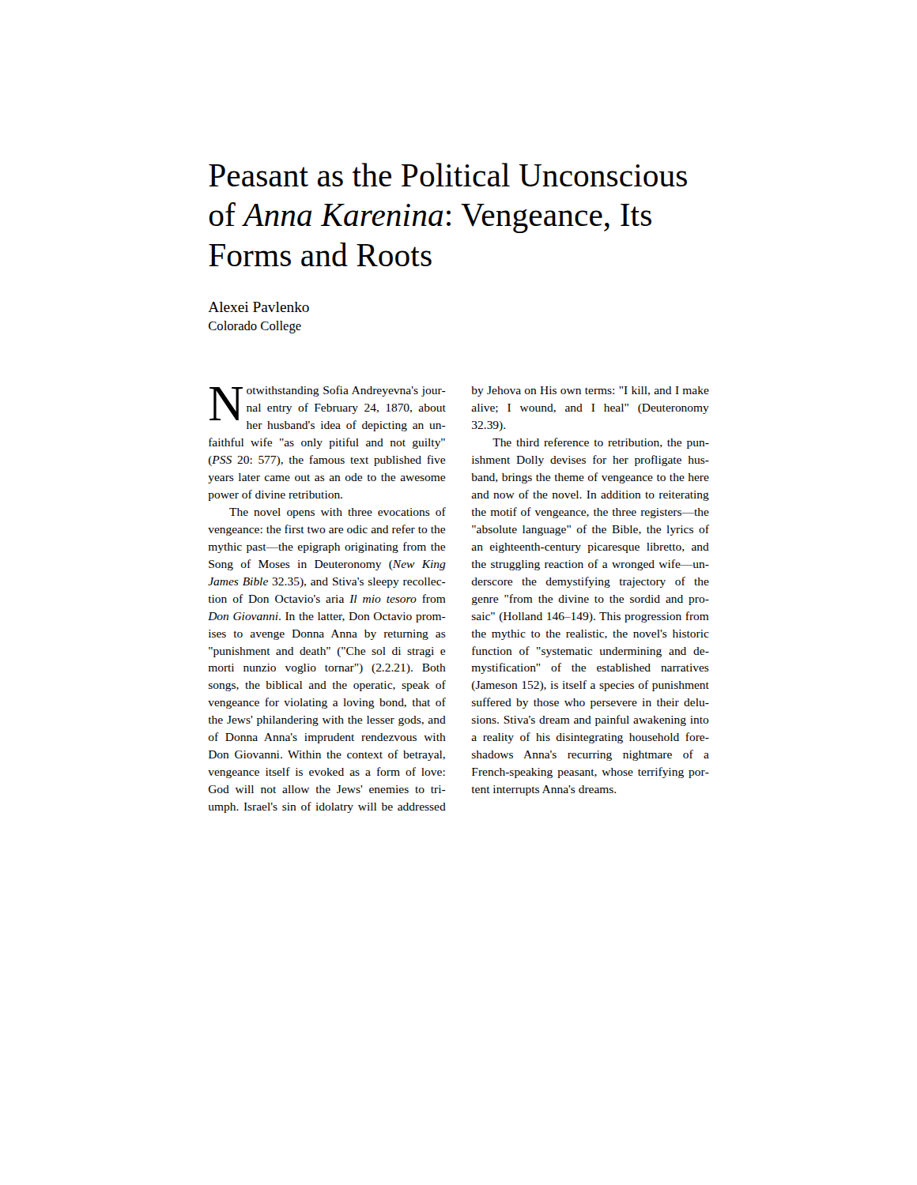Peasant as the Political Unconscious of Anna Karenina: Vengeance, Its Forms and Roots
Alexei Pavlenko
Colorado College
Notwithstanding Sofia Andreyevna's journal entry of February 24, 1870, about her husband's idea of depicting an unfaithful wife "as only pitiful and not guilty" (PSS 20: 577), the famous text published five years later came out as an ode to the awesome power of divine retribution.
The novel opens with three evocations of vengeance: the first two are odic and refer to the mythic past—the epigraph originating from the Song of Moses in Deuteronomy (New King James Bible 32.35), and Stiva's sleepy recollection of Don Octavio's aria Il mio tesoro from Don Giovanni. In the latter, Don Octavio promises to avenge Donna Anna by returning as "punishment and death" ("Che sol di stragi e morti nunzio voglio tornar") (2.2.21). Both songs, the biblical and the operatic, speak of vengeance for violating a loving bond, that of the Jews' philandering with the lesser gods, and of Donna Anna's imprudent rendezvous with Don Giovanni. Within the context of betrayal, vengeance itself is evoked as a form of love: God will not allow the Jews' enemies to triumph. Israel's sin of idolatry will be addressed by Jehova on His own terms: "I kill, and I make alive; I wound, and I heal" (Deuteronomy 32.39).
The third reference to retribution, the punishment Dolly devises for her profligate husband, brings the theme of vengeance to the here and now of the novel. In addition to reiterating the motif of vengeance, the three registers—the "absolute language" of the Bible, the lyrics of an eighteenth-century picaresque libretto, and the struggling reaction of a wronged wife—underscore the demystifying trajectory of the genre "from the divine to the sordid and prosaic" (Holland 146–149). This progression from the mythic to the realistic, the novel's historic function of "systematic undermining and demystification" of the established narratives (Jameson 152), is itself a species of punishment suffered by those who persevere in their delusions. Stiva's dream and painful awakening into a reality of his disintegrating household foreshadows Anna's recurring nightmare of a French-speaking peasant, whose terrifying portent interrupts Anna's dreams.